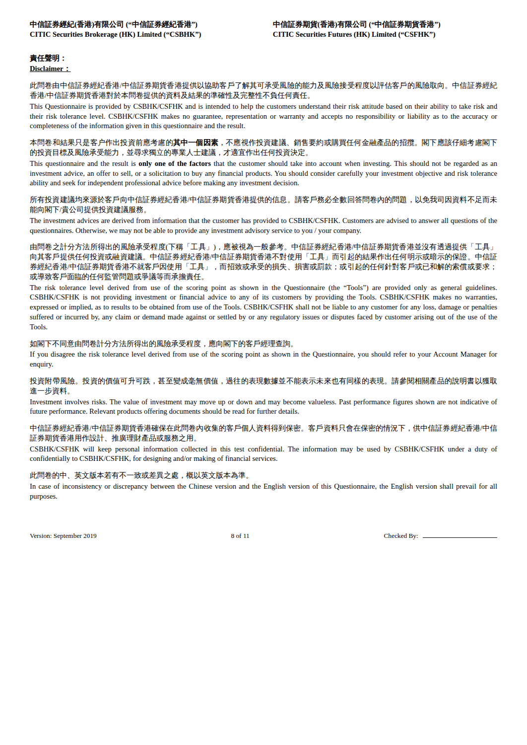中信証券經紀(香港)有限公司 (“中信証券經紀香港”)
CITIC Securities Brokerage (HK) Limited (“CSBHK”)
中信証券期貨(香港)有限公司 (“中信証券期貨香港”)
CITIC Securities Futures (HK) Limited (“CSFHK”)
責任聲明：
Disclaimer：
此問卷由中信証券經紀香港/中信証券期貨香港提供以協助客戶了解其可承受風險的能力及風險接受程度以評估客戶的風險取向。中信証券經紀香港/中信証券期貨香港對於本問卷提供的資料及結果的準確性及完整性不負任何責任。
This Questionnaire is provided by CSBHK/CSFHK and is intended to help the customers understand their risk attitude based on their ability to take risk and their risk tolerance level. CSBHK/CSFHK makes no guarantee, representation or warranty and accepts no responsibility or liability as to the accuracy or completeness of the information given in this questionnaire and the result.
本問卷和結果只是客户作出投資前應考慮的其中一個因素，不應視作投資建議、銷售要約或購買任何金融產品的招攬。閣下應該仔細考慮閣下的投資目標及風險承受能力，並尋求獨立的專業人士建議，才適宜作出任何投資決定。
This questionnaire and the result is only one of the factors that the customer should take into account when investing. This should not be regarded as an investment advice, an offer to sell, or a solicitation to buy any financial products. You should consider carefully your investment objective and risk tolerance ability and seek for independent professional advice before making any investment decision.
所有投資建議均來源於客戶向中信証券經紀香港/中信証券期貨香港提供的信息。請客戶務必全數回答問卷內的問題，以免我司因資料不足而未能向閣下/貴公司提供投資建議服務。
The investment advices are derived from information that the customer has provided to CSBHK/CSFHK. Customers are advised to answer all questions of the questionnaires. Otherwise, we may not be able to provide any investment advisory service to you / your company.
由問卷之計分方法所得出的風險承受程度(下稱「工具」)，應被視為一般參考。中信証券經紀香港/中信証券期貨香港並沒有透過提供「工具」向其客戶提供任何投資或融資建議。中信証券經紀香港/中信証券期貨香港不對使用「工具」而引起的結果作出任何明示或暗示的保證。中信証券經紀香港/中信証券期貨香港不就客戶因使用「工具」，而招致或承受的損失、損害或罰款；或引起的任何針對客戶或已和解的索償或要求；或導致客戶面臨的任何監管問題或爭議等而承擔責任。
The risk tolerance level derived from use of the scoring point as shown in the Questionnaire (the “Tools”) are provided only as general guidelines. CSBHK/CSFHK is not providing investment or financial advice to any of its customers by providing the Tools. CSBHK/CSFHK makes no warranties, expressed or implied, as to results to be obtained from use of the Tools. CSBHK/CSFHK shall not be liable to any customer for any loss, damage or penalties suffered or incurred by, any claim or demand made against or settled by or any regulatory issues or disputes faced by customer arising out of the use of the Tools.
如閣下不同意由問卷計分方法所得出的風險承受程度，應向閣下的客戶經理查詢。
If you disagree the risk tolerance level derived from use of the scoring point as shown in the Questionnaire, you should refer to your Account Manager for enquiry.
投資附帶風險。投資的價值可升可跌，甚至變成毫無價值，過往的表現數據並不能表示未來也有同樣的表現。請參閱相關產品的說明書以獲取進一步資料。
Investment involves risks. The value of investment may move up or down and may become valueless. Past performance figures shown are not indicative of future performance. Relevant products offering documents should be read for further details.
中信証券經紀香港/中信証券期貨香港確保在此問卷內收集的客戶個人資料得到保密。客戶資料只會在保密的情況下，供中信証券經紀香港/中信証券期貨香港用作設計、推廣理財產品或服務之用。
CSBHK/CSFHK will keep personal information collected in this test confidential. The information may be used by CSBHK/CSFHK under a duty of confidentially to CSBHK/CSFHK, for designing and/or making of financial services.
此問卷的中、英文版本若有不一致或差異之處，概以英文版本為準。
In case of inconsistency or discrepancy between the Chinese version and the English version of this Questionnaire, the English version shall prevail for all purposes.
Version: September 2019
8 of 11
Checked By: